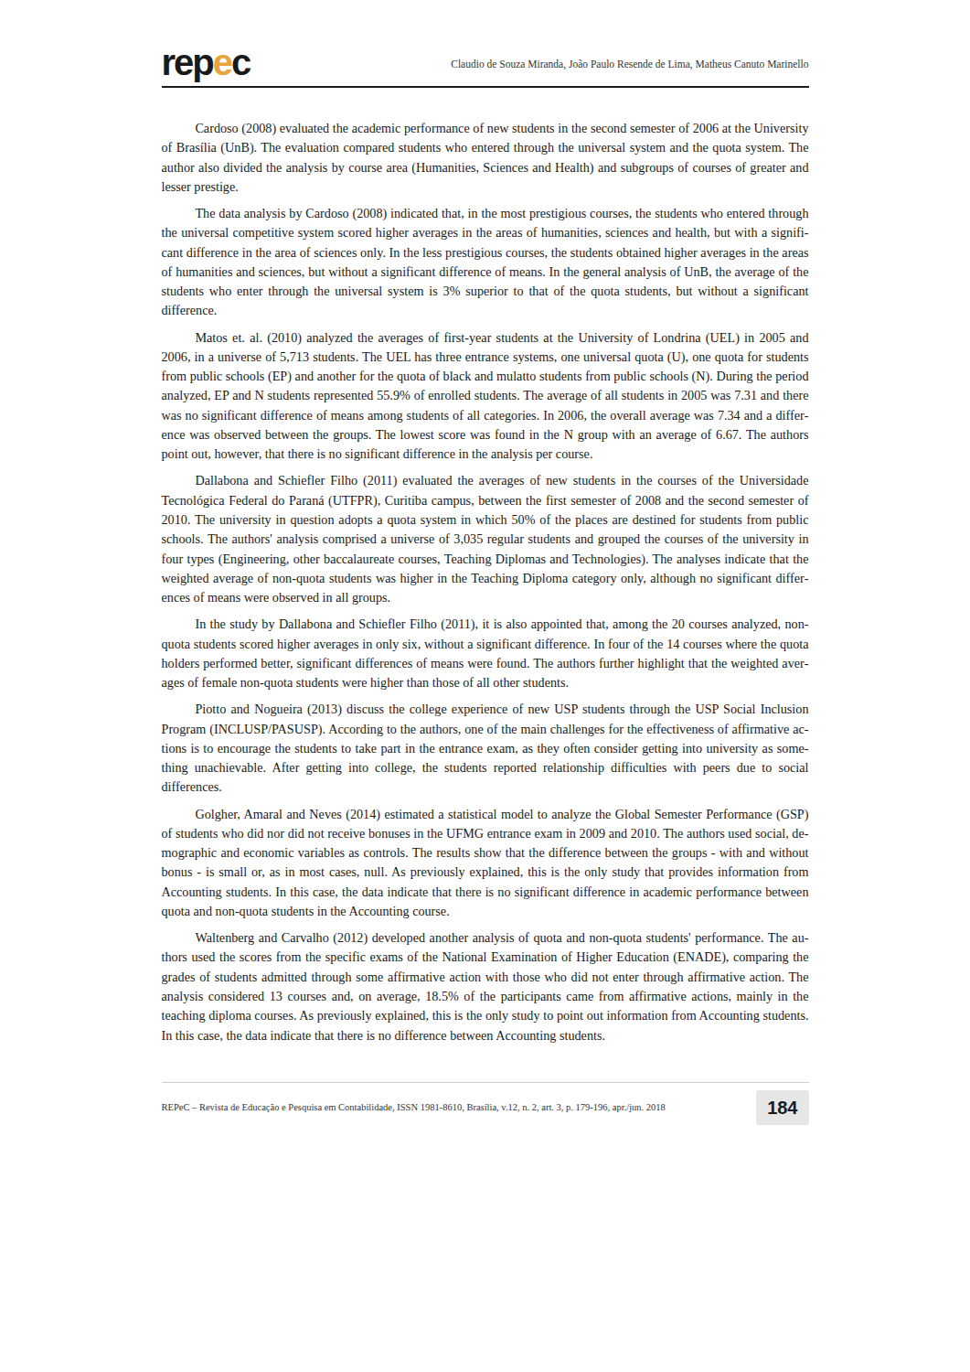repec
Claudio de Souza Miranda, João Paulo Resende de Lima, Matheus Canuto Marinello
Cardoso (2008) evaluated the academic performance of new students in the second semester of 2006 at the University of Brasília (UnB). The evaluation compared students who entered through the universal system and the quota system. The author also divided the analysis by course area (Humanities, Sciences and Health) and subgroups of courses of greater and lesser prestige.
The data analysis by Cardoso (2008) indicated that, in the most prestigious courses, the students who entered through the universal competitive system scored higher averages in the areas of humanities, sciences and health, but with a significant difference in the area of sciences only. In the less prestigious courses, the students obtained higher averages in the areas of humanities and sciences, but without a significant difference of means. In the general analysis of UnB, the average of the students who enter through the universal system is 3% superior to that of the quota students, but without a significant difference.
Matos et. al. (2010) analyzed the averages of first-year students at the University of Londrina (UEL) in 2005 and 2006, in a universe of 5,713 students. The UEL has three entrance systems, one universal quota (U), one quota for students from public schools (EP) and another for the quota of black and mulatto students from public schools (N). During the period analyzed, EP and N students represented 55.9% of enrolled students. The average of all students in 2005 was 7.31 and there was no significant difference of means among students of all categories. In 2006, the overall average was 7.34 and a difference was observed between the groups. The lowest score was found in the N group with an average of 6.67. The authors point out, however, that there is no significant difference in the analysis per course.
Dallabona and Schiefler Filho (2011) evaluated the averages of new students in the courses of the Universidade Tecnológica Federal do Paraná (UTFPR), Curitiba campus, between the first semester of 2008 and the second semester of 2010. The university in question adopts a quota system in which 50% of the places are destined for students from public schools. The authors' analysis comprised a universe of 3,035 regular students and grouped the courses of the university in four types (Engineering, other baccalaureate courses, Teaching Diplomas and Technologies). The analyses indicate that the weighted average of non-quota students was higher in the Teaching Diploma category only, although no significant differences of means were observed in all groups.
In the study by Dallabona and Schiefler Filho (2011), it is also appointed that, among the 20 courses analyzed, non-quota students scored higher averages in only six, without a significant difference. In four of the 14 courses where the quota holders performed better, significant differences of means were found. The authors further highlight that the weighted averages of female non-quota students were higher than those of all other students.
Piotto and Nogueira (2013) discuss the college experience of new USP students through the USP Social Inclusion Program (INCLUSP/PASUSP). According to the authors, one of the main challenges for the effectiveness of affirmative actions is to encourage the students to take part in the entrance exam, as they often consider getting into university as something unachievable. After getting into college, the students reported relationship difficulties with peers due to social differences.
Golgher, Amaral and Neves (2014) estimated a statistical model to analyze the Global Semester Performance (GSP) of students who did nor did not receive bonuses in the UFMG entrance exam in 2009 and 2010. The authors used social, demographic and economic variables as controls. The results show that the difference between the groups - with and without bonus - is small or, as in most cases, null. As previously explained, this is the only study that provides information from Accounting students. In this case, the data indicate that there is no significant difference in academic performance between quota and non-quota students in the Accounting course.
Waltenberg and Carvalho (2012) developed another analysis of quota and non-quota students' performance. The authors used the scores from the specific exams of the National Examination of Higher Education (ENADE), comparing the grades of students admitted through some affirmative action with those who did not enter through affirmative action. The analysis considered 13 courses and, on average, 18.5% of the participants came from affirmative actions, mainly in the teaching diploma courses. As previously explained, this is the only study to point out information from Accounting students. In this case, the data indicate that there is no difference between Accounting students.
REPeC – Revista de Educação e Pesquisa em Contabilidade, ISSN 1981-8610, Brasília, v.12, n. 2, art. 3, p. 179-196, apr./jun. 2018
184